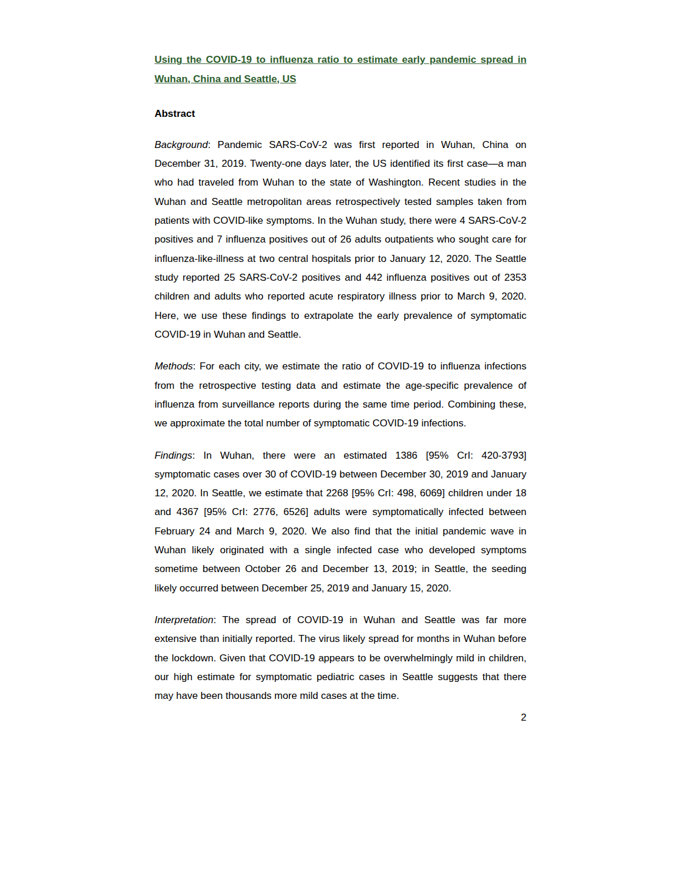Using the COVID-19 to influenza ratio to estimate early pandemic spread in Wuhan, China and Seattle, US
Abstract
Background: Pandemic SARS-CoV-2 was first reported in Wuhan, China on December 31, 2019. Twenty-one days later, the US identified its first case—a man who had traveled from Wuhan to the state of Washington. Recent studies in the Wuhan and Seattle metropolitan areas retrospectively tested samples taken from patients with COVID-like symptoms. In the Wuhan study, there were 4 SARS-CoV-2 positives and 7 influenza positives out of 26 adults outpatients who sought care for influenza-like-illness at two central hospitals prior to January 12, 2020. The Seattle study reported 25 SARS-CoV-2 positives and 442 influenza positives out of 2353 children and adults who reported acute respiratory illness prior to March 9, 2020. Here, we use these findings to extrapolate the early prevalence of symptomatic COVID-19 in Wuhan and Seattle.
Methods: For each city, we estimate the ratio of COVID-19 to influenza infections from the retrospective testing data and estimate the age-specific prevalence of influenza from surveillance reports during the same time period. Combining these, we approximate the total number of symptomatic COVID-19 infections.
Findings: In Wuhan, there were an estimated 1386 [95% CrI: 420-3793] symptomatic cases over 30 of COVID-19 between December 30, 2019 and January 12, 2020. In Seattle, we estimate that 2268 [95% CrI: 498, 6069] children under 18 and 4367 [95% CrI: 2776, 6526] adults were symptomatically infected between February 24 and March 9, 2020. We also find that the initial pandemic wave in Wuhan likely originated with a single infected case who developed symptoms sometime between October 26 and December 13, 2019; in Seattle, the seeding likely occurred between December 25, 2019 and January 15, 2020.
Interpretation: The spread of COVID-19 in Wuhan and Seattle was far more extensive than initially reported. The virus likely spread for months in Wuhan before the lockdown. Given that COVID-19 appears to be overwhelmingly mild in children, our high estimate for symptomatic pediatric cases in Seattle suggests that there may have been thousands more mild cases at the time.
2